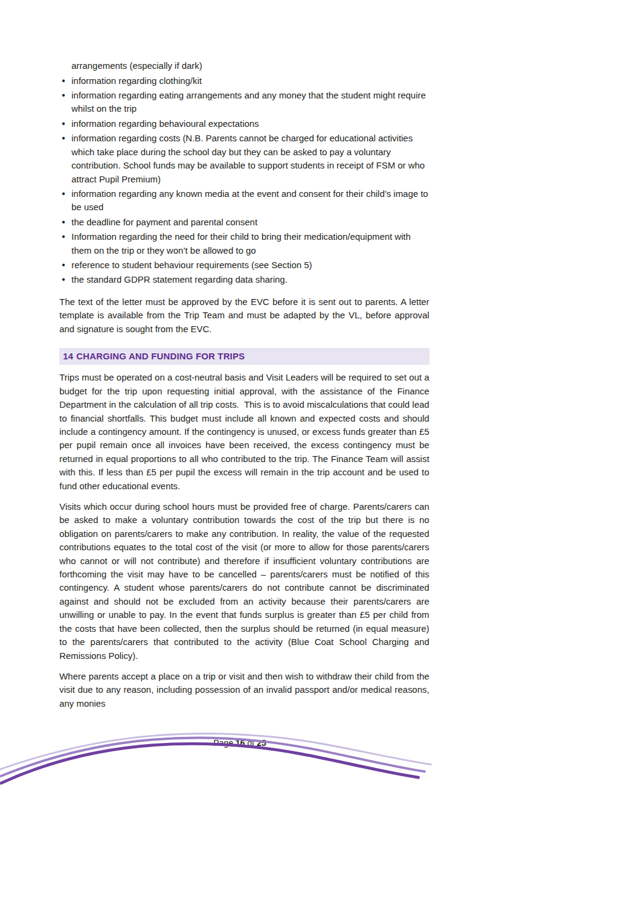arrangements (especially if dark)
information regarding clothing/kit
information regarding eating arrangements and any money that the student might require whilst on the trip
information regarding behavioural expectations
information regarding costs (N.B. Parents cannot be charged for educational activities which take place during the school day but they can be asked to pay a voluntary contribution. School funds may be available to support students in receipt of FSM or who attract Pupil Premium)
information regarding any known media at the event and consent for their child’s image to be used
the deadline for payment and parental consent
Information regarding the need for their child to bring their medication/equipment with them on the trip or they won’t be allowed to go
reference to student behaviour requirements (see Section 5)
the standard GDPR statement regarding data sharing.
The text of the letter must be approved by the EVC before it is sent out to parents. A letter template is available from the Trip Team and must be adapted by the VL, before approval and signature is sought from the EVC.
14 CHARGING AND FUNDING FOR TRIPS
Trips must be operated on a cost-neutral basis and Visit Leaders will be required to set out a budget for the trip upon requesting initial approval, with the assistance of the Finance Department in the calculation of all trip costs. This is to avoid miscalculations that could lead to financial shortfalls. This budget must include all known and expected costs and should include a contingency amount. If the contingency is unused, or excess funds greater than £5 per pupil remain once all invoices have been received, the excess contingency must be returned in equal proportions to all who contributed to the trip. The Finance Team will assist with this. If less than £5 per pupil the excess will remain in the trip account and be used to fund other educational events.
Visits which occur during school hours must be provided free of charge. Parents/carers can be asked to make a voluntary contribution towards the cost of the trip but there is no obligation on parents/carers to make any contribution. In reality, the value of the requested contributions equates to the total cost of the visit (or more to allow for those parents/carers who cannot or will not contribute) and therefore if insufficient voluntary contributions are forthcoming the visit may have to be cancelled – parents/carers must be notified of this contingency. A student whose parents/carers do not contribute cannot be discriminated against and should not be excluded from an activity because their parents/carers are unwilling or unable to pay. In the event that funds surplus is greater than £5 per child from the costs that have been collected, then the surplus should be returned (in equal measure) to the parents/carers that contributed to the activity (Blue Coat School Charging and Remissions Policy).
Where parents accept a place on a trip or visit and then wish to withdraw their child from the visit due to any reason, including possession of an invalid passport and/or medical reasons, any monies
Page 16 of 25